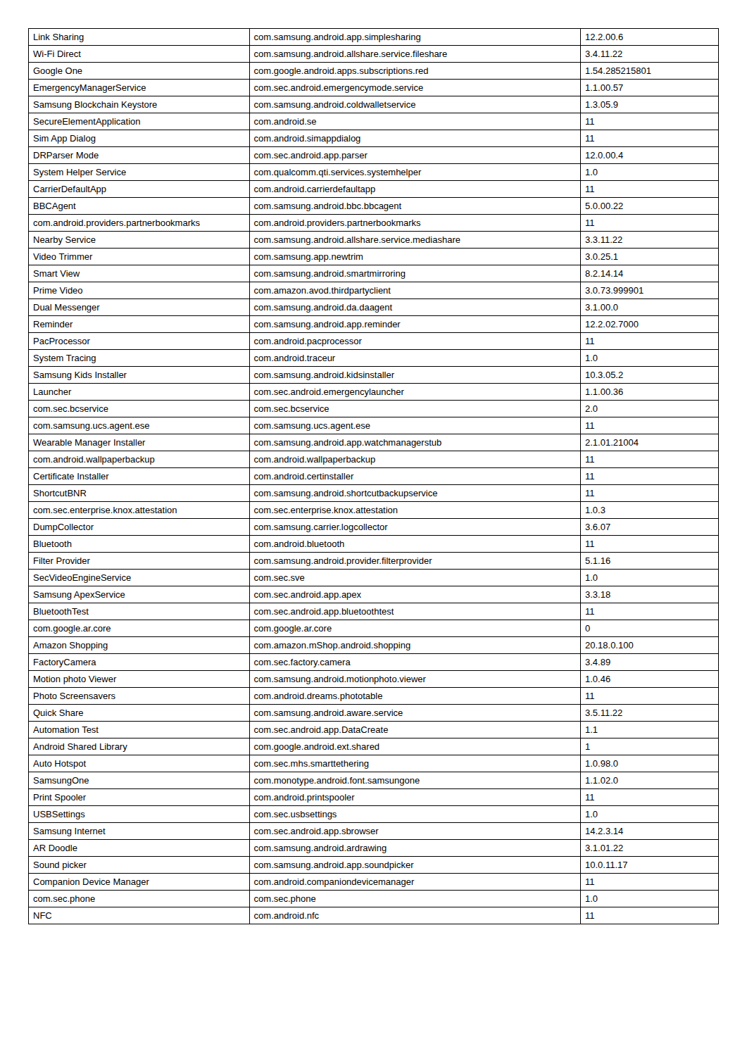| Link Sharing | com.samsung.android.app.simplesharing | 12.2.00.6 |
| Wi-Fi Direct | com.samsung.android.allshare.service.fileshare | 3.4.11.22 |
| Google One | com.google.android.apps.subscriptions.red | 1.54.285215801 |
| EmergencyManagerService | com.sec.android.emergencymode.service | 1.1.00.57 |
| Samsung Blockchain Keystore | com.samsung.android.coldwalletservice | 1.3.05.9 |
| SecureElementApplication | com.android.se | 11 |
| Sim App Dialog | com.android.simappdialog | 11 |
| DRParser Mode | com.sec.android.app.parser | 12.0.00.4 |
| System Helper Service | com.qualcomm.qti.services.systemhelper | 1.0 |
| CarrierDefaultApp | com.android.carrierdefaultapp | 11 |
| BBCAgent | com.samsung.android.bbc.bbcagent | 5.0.00.22 |
| com.android.providers.partnerbookmarks | com.android.providers.partnerbookmarks | 11 |
| Nearby Service | com.samsung.android.allshare.service.mediashare | 3.3.11.22 |
| Video Trimmer | com.samsung.app.newtrim | 3.0.25.1 |
| Smart View | com.samsung.android.smartmirroring | 8.2.14.14 |
| Prime Video | com.amazon.avod.thirdpartyclient | 3.0.73.999901 |
| Dual Messenger | com.samsung.android.da.daagent | 3.1.00.0 |
| Reminder | com.samsung.android.app.reminder | 12.2.02.7000 |
| PacProcessor | com.android.pacprocessor | 11 |
| System Tracing | com.android.traceur | 1.0 |
| Samsung Kids Installer | com.samsung.android.kidsinstaller | 10.3.05.2 |
| Launcher | com.sec.android.emergencylauncher | 1.1.00.36 |
| com.sec.bcservice | com.sec.bcservice | 2.0 |
| com.samsung.ucs.agent.ese | com.samsung.ucs.agent.ese | 11 |
| Wearable Manager Installer | com.samsung.android.app.watchmanagerstub | 2.1.01.21004 |
| com.android.wallpaperbackup | com.android.wallpaperbackup | 11 |
| Certificate Installer | com.android.certinstaller | 11 |
| ShortcutBNR | com.samsung.android.shortcutbackupservice | 11 |
| com.sec.enterprise.knox.attestation | com.sec.enterprise.knox.attestation | 1.0.3 |
| DumpCollector | com.samsung.carrier.logcollector | 3.6.07 |
| Bluetooth | com.android.bluetooth | 11 |
| Filter Provider | com.samsung.android.provider.filterprovider | 5.1.16 |
| SecVideoEngineService | com.sec.sve | 1.0 |
| Samsung ApexService | com.sec.android.app.apex | 3.3.18 |
| BluetoothTest | com.sec.android.app.bluetoothtest | 11 |
| com.google.ar.core | com.google.ar.core | 0 |
| Amazon Shopping | com.amazon.mShop.android.shopping | 20.18.0.100 |
| FactoryCamera | com.sec.factory.camera | 3.4.89 |
| Motion photo Viewer | com.samsung.android.motionphoto.viewer | 1.0.46 |
| Photo Screensavers | com.android.dreams.phototable | 11 |
| Quick Share | com.samsung.android.aware.service | 3.5.11.22 |
| Automation Test | com.sec.android.app.DataCreate | 1.1 |
| Android Shared Library | com.google.android.ext.shared | 1 |
| Auto Hotspot | com.sec.mhs.smarttethering | 1.0.98.0 |
| SamsungOne | com.monotype.android.font.samsungone | 1.1.02.0 |
| Print Spooler | com.android.printspooler | 11 |
| USBSettings | com.sec.usbsettings | 1.0 |
| Samsung Internet | com.sec.android.app.sbrowser | 14.2.3.14 |
| AR Doodle | com.samsung.android.ardrawing | 3.1.01.22 |
| Sound picker | com.samsung.android.app.soundpicker | 10.0.11.17 |
| Companion Device Manager | com.android.companiondevicemanager | 11 |
| com.sec.phone | com.sec.phone | 1.0 |
| NFC | com.android.nfc | 11 |